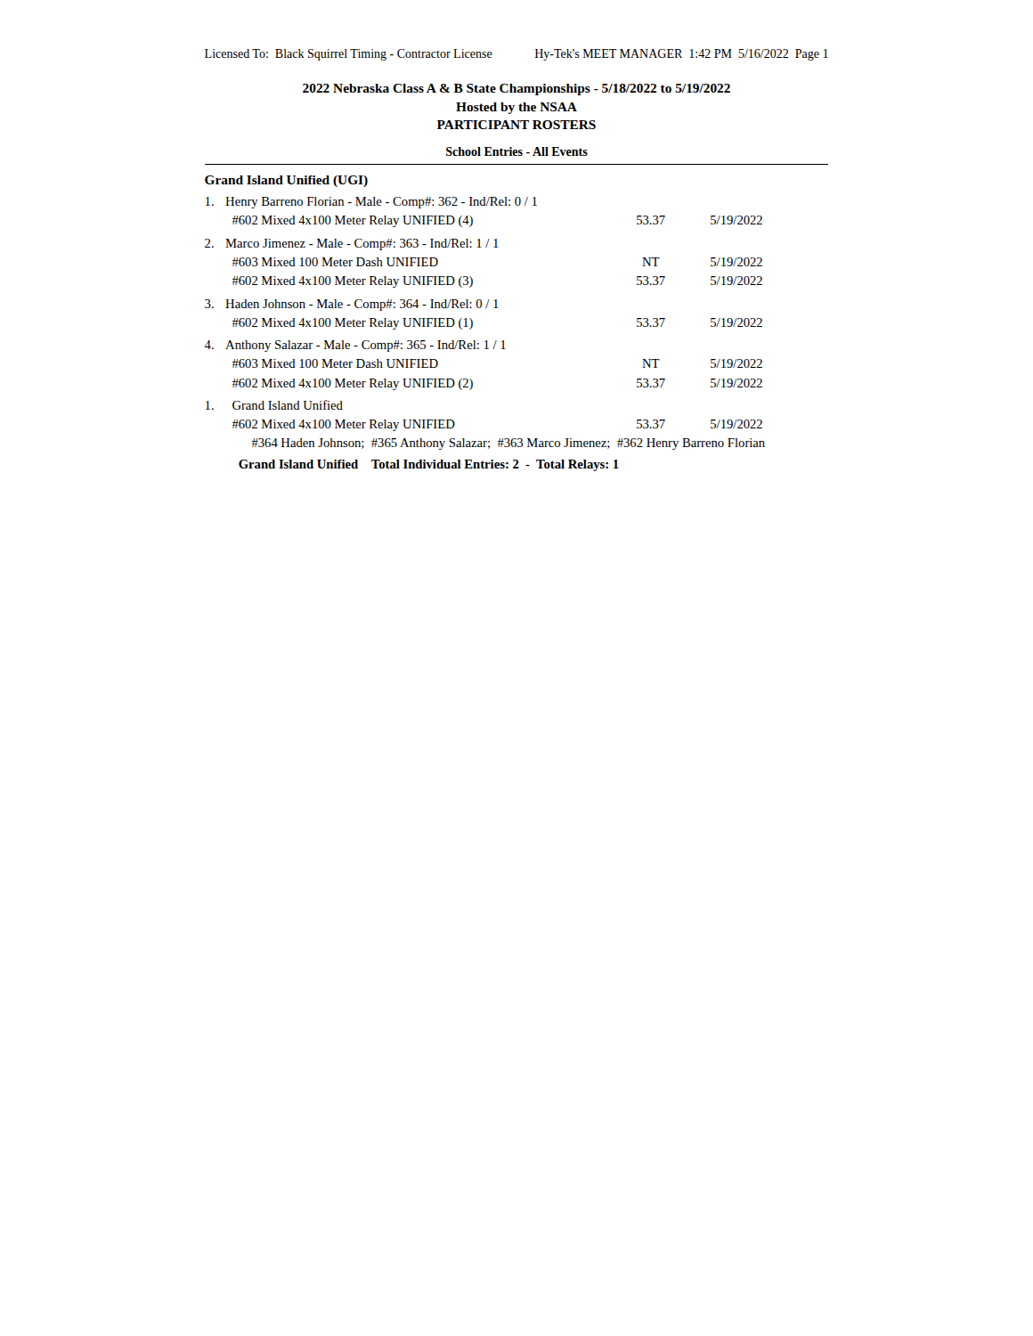Licensed To: Black Squirrel Timing - Contractor License
Hy-Tek's MEET MANAGER 1:42 PM 5/16/2022 Page 1
2022 Nebraska Class A & B State Championships - 5/18/2022 to 5/19/2022
Hosted by the NSAA
PARTICIPANT ROSTERS
School Entries - All Events
Grand Island Unified (UGI)
| 1. Henry Barreno Florian - Male - Comp#: 362 - Ind/Rel: 0 / 1 | | |
| #602 Mixed 4x100 Meter Relay UNIFIED (4) | 53.37 | 5/19/2022 |
| 2. Marco Jimenez - Male - Comp#: 363 - Ind/Rel: 1 / 1 | | |
| #603 Mixed 100 Meter Dash UNIFIED | NT | 5/19/2022 |
| #602 Mixed 4x100 Meter Relay UNIFIED (3) | 53.37 | 5/19/2022 |
| 3. Haden Johnson - Male - Comp#: 364 - Ind/Rel: 0 / 1 | | |
| #602 Mixed 4x100 Meter Relay UNIFIED (1) | 53.37 | 5/19/2022 |
| 4. Anthony Salazar - Male - Comp#: 365 - Ind/Rel: 1 / 1 | | |
| #603 Mixed 100 Meter Dash UNIFIED | NT | 5/19/2022 |
| #602 Mixed 4x100 Meter Relay UNIFIED (2) | 53.37 | 5/19/2022 |
| 1. Grand Island Unified | | |
| #602 Mixed 4x100 Meter Relay UNIFIED | 53.37 | 5/19/2022 |
| #364 Haden Johnson; #365 Anthony Salazar; #363 Marco Jimenez; #362 Henry Barreno Florian |
| Grand Island Unified Total Individual Entries: 2 - Total Relays: 1 |